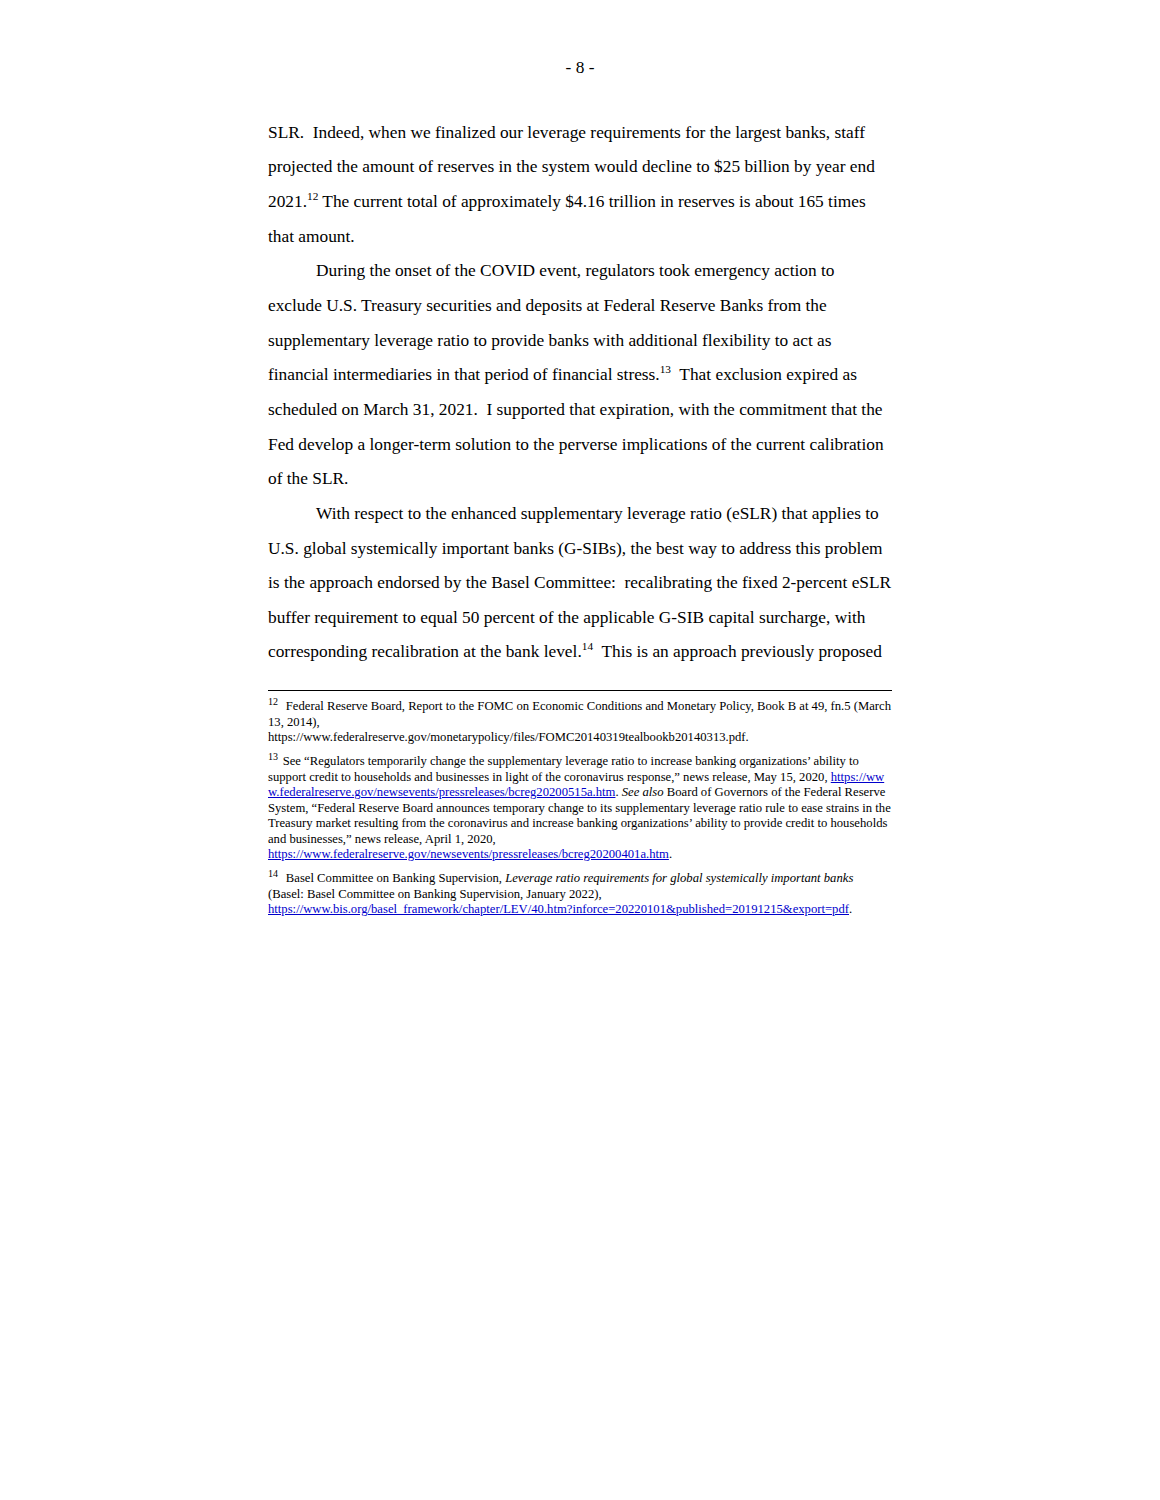- 8 -
SLR. Indeed, when we finalized our leverage requirements for the largest banks, staff projected the amount of reserves in the system would decline to $25 billion by year end 2021.12 The current total of approximately $4.16 trillion in reserves is about 165 times that amount.
During the onset of the COVID event, regulators took emergency action to exclude U.S. Treasury securities and deposits at Federal Reserve Banks from the supplementary leverage ratio to provide banks with additional flexibility to act as financial intermediaries in that period of financial stress.13 That exclusion expired as scheduled on March 31, 2021. I supported that expiration, with the commitment that the Fed develop a longer-term solution to the perverse implications of the current calibration of the SLR.
With respect to the enhanced supplementary leverage ratio (eSLR) that applies to U.S. global systemically important banks (G-SIBs), the best way to address this problem is the approach endorsed by the Basel Committee: recalibrating the fixed 2-percent eSLR buffer requirement to equal 50 percent of the applicable G-SIB capital surcharge, with corresponding recalibration at the bank level.14 This is an approach previously proposed
12 Federal Reserve Board, Report to the FOMC on Economic Conditions and Monetary Policy, Book B at 49, fn.5 (March 13, 2014),
https://www.federalreserve.gov/monetarypolicy/files/FOMC20140319tealbookb20140313.pdf.
13 See “Regulators temporarily change the supplementary leverage ratio to increase banking organizations’ ability to support credit to households and businesses in light of the coronavirus response,” news release, May 15, 2020, https://www.federalreserve.gov/newsevents/pressreleases/bcreg20200515a.htm. See also Board of Governors of the Federal Reserve System, “Federal Reserve Board announces temporary change to its supplementary leverage ratio rule to ease strains in the Treasury market resulting from the coronavirus and increase banking organizations’ ability to provide credit to households and businesses,” news release, April 1, 2020,
https://www.federalreserve.gov/newsevents/pressreleases/bcreg20200401a.htm.
14 Basel Committee on Banking Supervision, Leverage ratio requirements for global systemically important banks (Basel: Basel Committee on Banking Supervision, January 2022),
https://www.bis.org/basel_framework/chapter/LEV/40.htm?inforce=20220101&published=20191215&export=pdf.